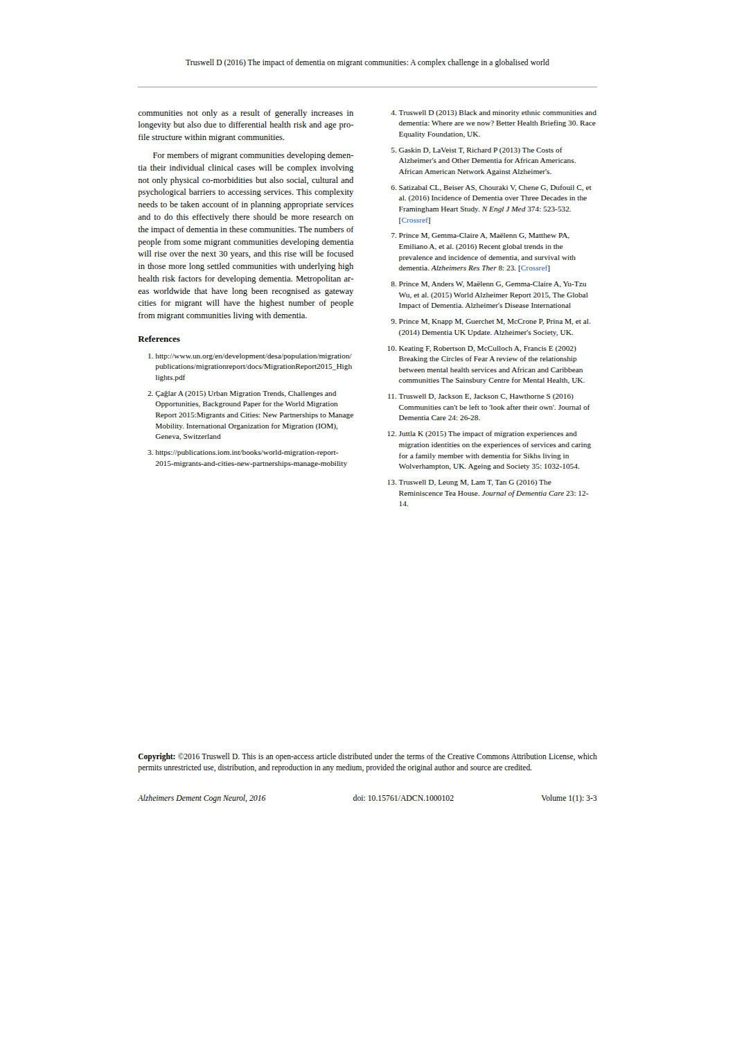Truswell D (2016) The impact of dementia on migrant communities: A complex challenge in a globalised world
communities not only as a result of generally increases in longevity but also due to differential health risk and age profile structure within migrant communities.
For members of migrant communities developing dementia their individual clinical cases will be complex involving not only physical co-morbidities but also social, cultural and psychological barriers to accessing services. This complexity needs to be taken account of in planning appropriate services and to do this effectively there should be more research on the impact of dementia in these communities. The numbers of people from some migrant communities developing dementia will rise over the next 30 years, and this rise will be focused in those more long settled communities with underlying high health risk factors for developing dementia. Metropolitan areas worldwide that have long been recognised as gateway cities for migrant will have the highest number of people from migrant communities living with dementia.
References
http://www.un.org/en/development/desa/population/migration/publications/migrationreport/docs/MigrationReport2015_Highlights.pdf
Çağlar A (2015) Urban Migration Trends, Challenges and Opportunities, Background Paper for the World Migration Report 2015:Migrants and Cities: New Partnerships to Manage Mobility. International Organization for Migration (IOM), Geneva, Switzerland
https://publications.iom.int/books/world-migration-report-2015-migrants-and-cities-new-partnerships-manage-mobility
Truswell D (2013) Black and minority ethnic communities and dementia: Where are we now? Better Health Briefing 30. Race Equality Foundation, UK.
Gaskin D, LaVeist T, Richard P (2013) The Costs of Alzheimer's and Other Dementia for African Americans. African American Network Against Alzheimer's.
Satizabal CL, Beiser AS, Chouraki V, Chene G, Dufouil C, et al. (2016) Incidence of Dementia over Three Decades in the Framingham Heart Study. N Engl J Med 374: 523-532. [Crossref]
Prince M, Gemma-Claire A, Maëlenn G, Matthew PA, Emiliano A, et al. (2016) Recent global trends in the prevalence and incidence of dementia, and survival with dementia. Alzheimers Res Ther 8: 23. [Crossref]
Prince M, Anders W, Maëlenn G, Gemma-Claire A, Yu-Tzu Wu, et al. (2015) World Alzheimer Report 2015, The Global Impact of Dementia. Alzheimer's Disease International
Prince M, Knapp M, Guerchet M, McCrone P, Prina M, et al. (2014) Dementia UK Update. Alzheimer's Society, UK.
Keating F, Robertson D, McCulloch A, Francis E (2002) Breaking the Circles of Fear A review of the relationship between mental health services and African and Caribbean communities The Sainsbury Centre for Mental Health, UK.
Truswell D, Jackson E, Jackson C, Hawthorne S (2016) Communities can't be left to 'look after their own'. Journal of Dementia Care 24: 26-28.
Juttla K (2015) The impact of migration experiences and migration identities on the experiences of services and caring for a family member with dementia for Sikhs living in Wolverhampton, UK. Ageing and Society 35: 1032-1054.
Truswell D, Leung M, Lam T, Tan G (2016) The Reminiscence Tea House. Journal of Dementia Care 23: 12-14.
Copyright: ©2016 Truswell D. This is an open-access article distributed under the terms of the Creative Commons Attribution License, which permits unrestricted use, distribution, and reproduction in any medium, provided the original author and source are credited.
Alzheimers Dement Cogn Neurol, 2016 doi: 10.15761/ADCN.1000102 Volume 1(1): 3-3